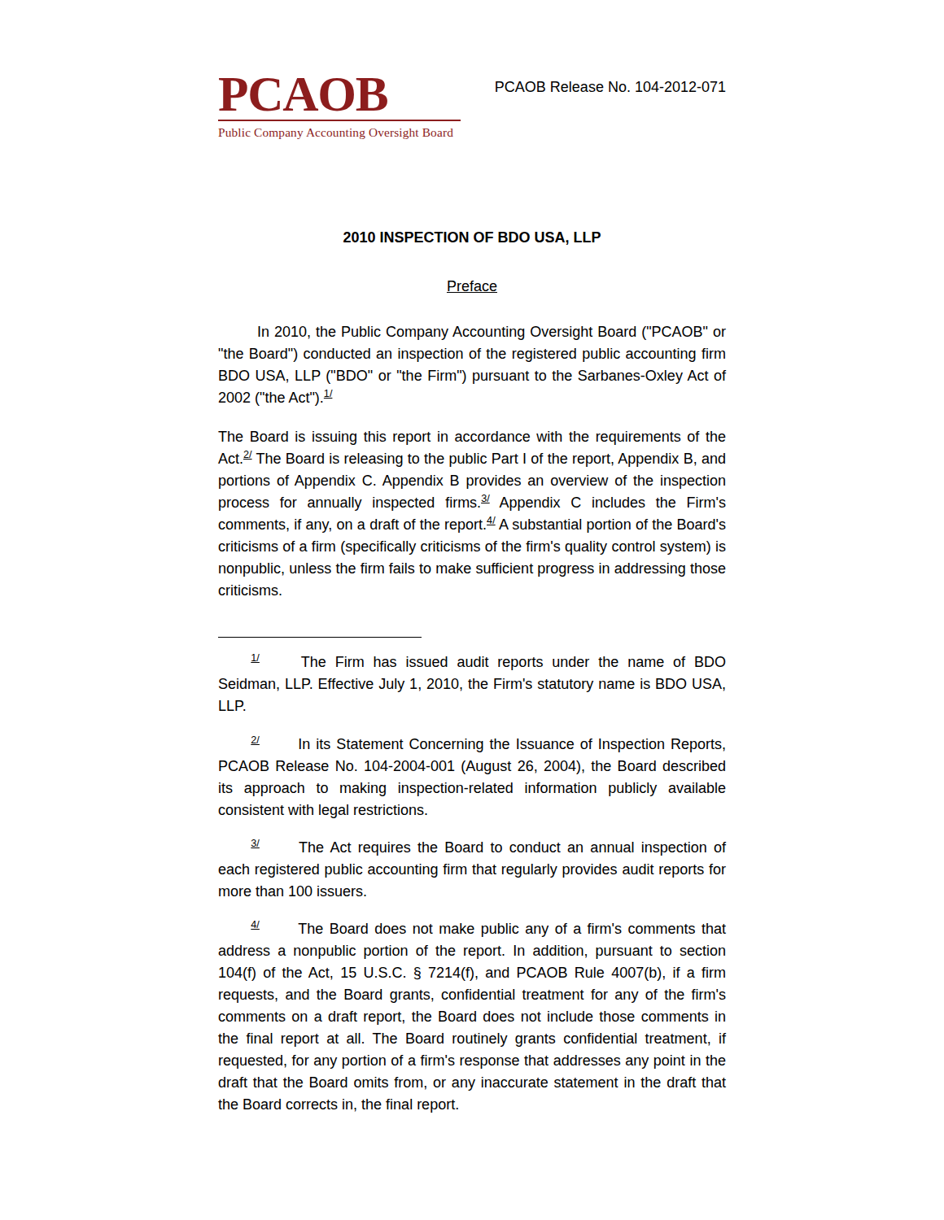PCAOB
Public Company Accounting Oversight Board
PCAOB Release No. 104-2012-071
2010 INSPECTION OF BDO USA, LLP
Preface
In 2010, the Public Company Accounting Oversight Board ("PCAOB" or "the Board") conducted an inspection of the registered public accounting firm BDO USA, LLP ("BDO" or "the Firm") pursuant to the Sarbanes-Oxley Act of 2002 ("the Act").1/
The Board is issuing this report in accordance with the requirements of the Act.2/ The Board is releasing to the public Part I of the report, Appendix B, and portions of Appendix C. Appendix B provides an overview of the inspection process for annually inspected firms.3/ Appendix C includes the Firm's comments, if any, on a draft of the report.4/ A substantial portion of the Board's criticisms of a firm (specifically criticisms of the firm's quality control system) is nonpublic, unless the firm fails to make sufficient progress in addressing those criticisms.
1/ The Firm has issued audit reports under the name of BDO Seidman, LLP. Effective July 1, 2010, the Firm's statutory name is BDO USA, LLP.
2/ In its Statement Concerning the Issuance of Inspection Reports, PCAOB Release No. 104-2004-001 (August 26, 2004), the Board described its approach to making inspection-related information publicly available consistent with legal restrictions.
3/ The Act requires the Board to conduct an annual inspection of each registered public accounting firm that regularly provides audit reports for more than 100 issuers.
4/ The Board does not make public any of a firm's comments that address a nonpublic portion of the report. In addition, pursuant to section 104(f) of the Act, 15 U.S.C. § 7214(f), and PCAOB Rule 4007(b), if a firm requests, and the Board grants, confidential treatment for any of the firm's comments on a draft report, the Board does not include those comments in the final report at all. The Board routinely grants confidential treatment, if requested, for any portion of a firm's response that addresses any point in the draft that the Board omits from, or any inaccurate statement in the draft that the Board corrects in, the final report.